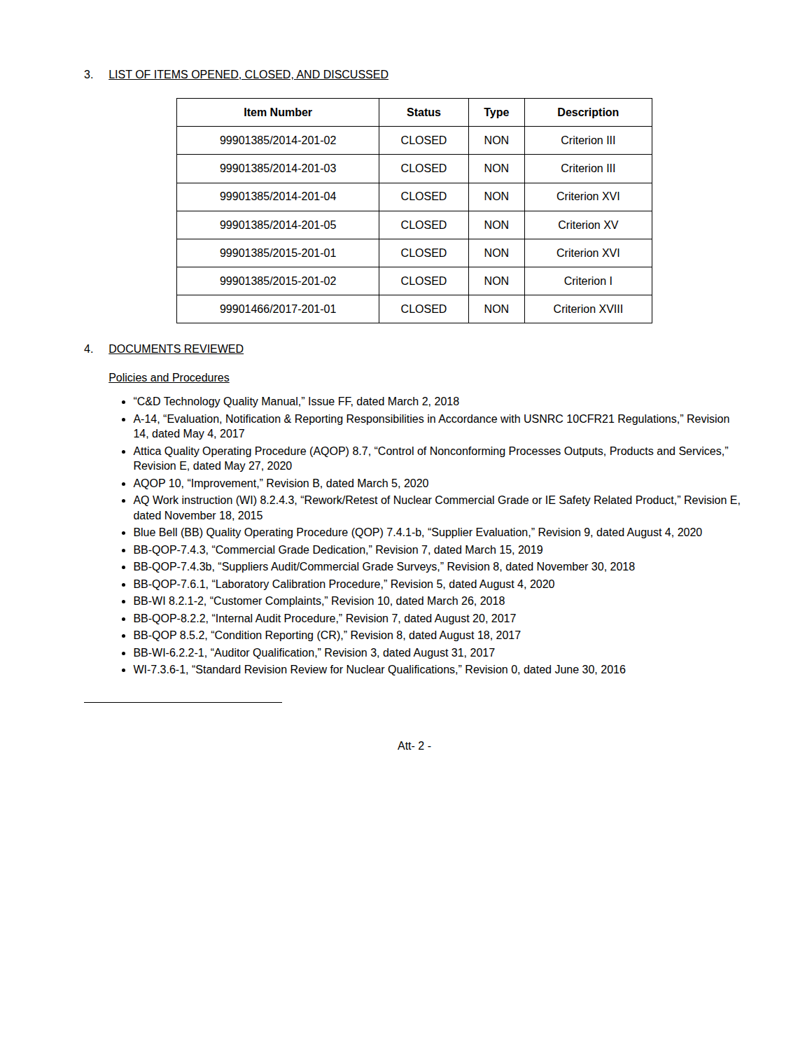3. LIST OF ITEMS OPENED, CLOSED, AND DISCUSSED
| Item Number | Status | Type | Description |
| --- | --- | --- | --- |
| 99901385/2014-201-02 | CLOSED | NON | Criterion III |
| 99901385/2014-201-03 | CLOSED | NON | Criterion III |
| 99901385/2014-201-04 | CLOSED | NON | Criterion XVI |
| 99901385/2014-201-05 | CLOSED | NON | Criterion XV |
| 99901385/2015-201-01 | CLOSED | NON | Criterion XVI |
| 99901385/2015-201-02 | CLOSED | NON | Criterion I |
| 99901466/2017-201-01 | CLOSED | NON | Criterion XVIII |
4. DOCUMENTS REVIEWED
Policies and Procedures
“C&D Technology Quality Manual,” Issue FF, dated March 2, 2018
A-14, “Evaluation, Notification & Reporting Responsibilities in Accordance with USNRC 10CFR21 Regulations,” Revision 14, dated May 4, 2017
Attica Quality Operating Procedure (AQOP) 8.7, “Control of Nonconforming Processes Outputs, Products and Services,” Revision E, dated May 27, 2020
AQOP 10, “Improvement,” Revision B, dated March 5, 2020
AQ Work instruction (WI) 8.2.4.3, “Rework/Retest of Nuclear Commercial Grade or IE Safety Related Product,” Revision E, dated November 18, 2015
Blue Bell (BB) Quality Operating Procedure (QOP) 7.4.1-b, “Supplier Evaluation,” Revision 9, dated August 4, 2020
BB-QOP-7.4.3, “Commercial Grade Dedication,” Revision 7, dated March 15, 2019
BB-QOP-7.4.3b, “Suppliers Audit/Commercial Grade Surveys,” Revision 8, dated November 30, 2018
BB-QOP-7.6.1, “Laboratory Calibration Procedure,” Revision 5, dated August 4, 2020
BB-WI 8.2.1-2, “Customer Complaints,” Revision 10, dated March 26, 2018
BB-QOP-8.2.2, “Internal Audit Procedure,” Revision 7, dated August 20, 2017
BB-QOP 8.5.2, “Condition Reporting (CR),” Revision 8, dated August 18, 2017
BB-WI-6.2.2-1, “Auditor Qualification,” Revision 3, dated August 31, 2017
WI-7.3.6-1, “Standard Revision Review for Nuclear Qualifications,” Revision 0, dated June 30, 2016
Att- 2 -